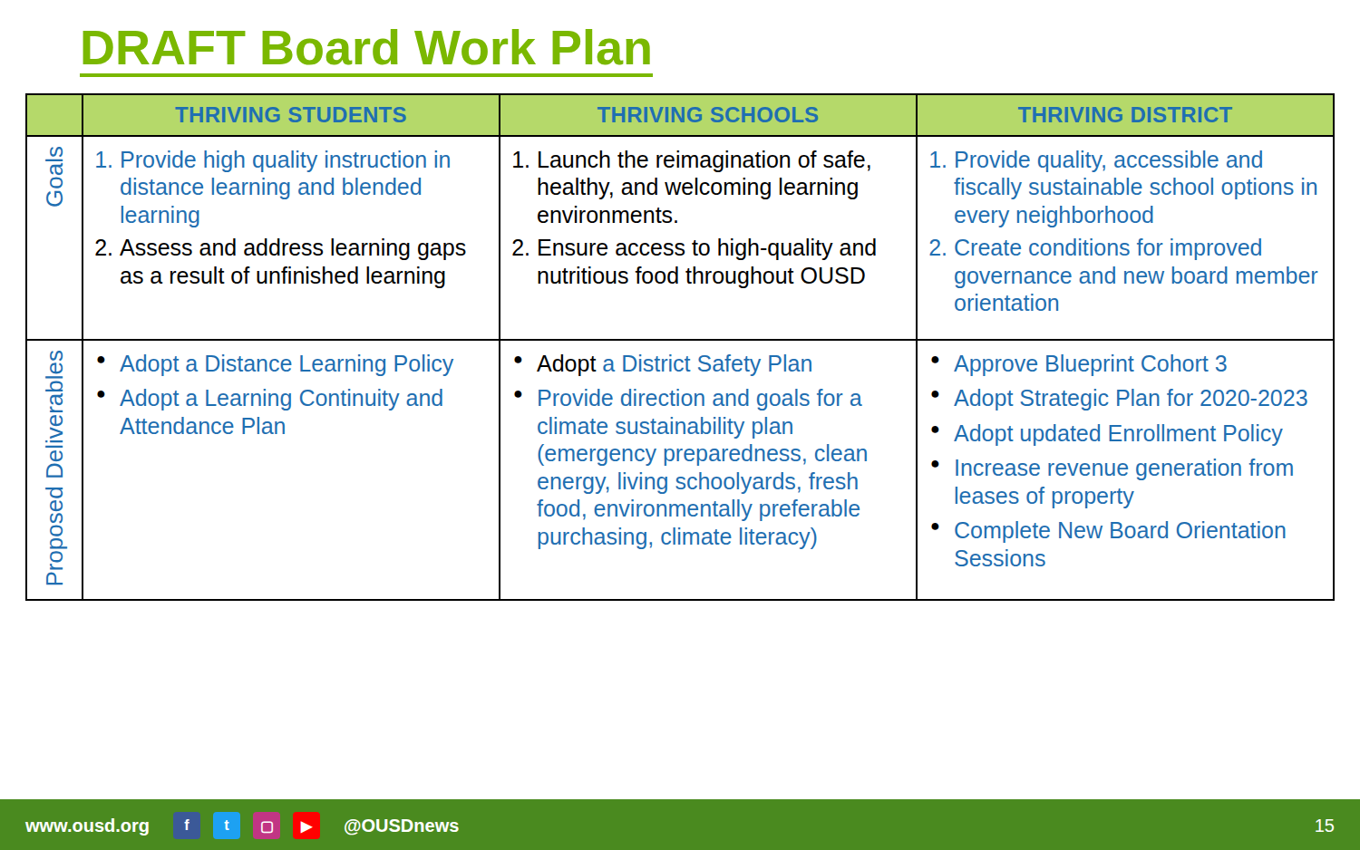DRAFT Board Work Plan
| | THRIVING STUDENTS | THRIVING SCHOOLS | THRIVING DISTRICT |
| --- | --- | --- | --- |
| Goals | Provide high quality instruction in distance learning and blended learning Assess and address learning gaps as a result of unfinished learning | Launch the reimagination of safe, healthy, and welcoming learning environments. Ensure access to high-quality and nutritious food throughout OUSD | Provide quality, accessible and fiscally sustainable school options in every neighborhood Create conditions for improved governance and new board member orientation |
| Proposed Deliverables | Adopt a Distance Learning Policy Adopt a Learning Continuity and Attendance Plan | Adopt a District Safety Plan Provide direction and goals for a climate sustainability plan (emergency preparedness, clean energy, living schoolyards, fresh food, environmentally preferable purchasing, climate literacy) | Approve Blueprint Cohort 3 Adopt Strategic Plan for 2020-2023 Adopt updated Enrollment Policy Increase revenue generation from leases of property Complete New Board Orientation Sessions |
www.ousd.org f t ▢ ▶ @OUSDnews 15